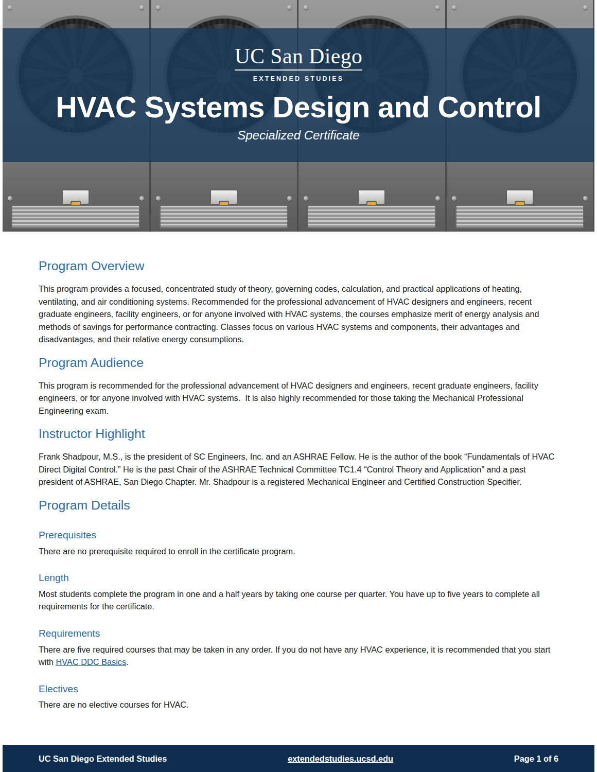UC San Diego Extended Studies
HVAC Systems Design and Control
Specialized Certificate
Program Overview
This program provides a focused, concentrated study of theory, governing codes, calculation, and practical applications of heating, ventilating, and air conditioning systems. Recommended for the professional advancement of HVAC designers and engineers, recent graduate engineers, facility engineers, or for anyone involved with HVAC systems, the courses emphasize merit of energy analysis and methods of savings for performance contracting. Classes focus on various HVAC systems and components, their advantages and disadvantages, and their relative energy consumptions.
Program Audience
This program is recommended for the professional advancement of HVAC designers and engineers, recent graduate engineers, facility engineers, or for anyone involved with HVAC systems. It is also highly recommended for those taking the Mechanical Professional Engineering exam.
Instructor Highlight
Frank Shadpour, M.S., is the president of SC Engineers, Inc. and an ASHRAE Fellow. He is the author of the book “Fundamentals of HVAC Direct Digital Control.” He is the past Chair of the ASHRAE Technical Committee TC1.4 “Control Theory and Application” and a past president of ASHRAE, San Diego Chapter. Mr. Shadpour is a registered Mechanical Engineer and Certified Construction Specifier.
Program Details
Prerequisites
There are no prerequisite required to enroll in the certificate program.
Length
Most students complete the program in one and a half years by taking one course per quarter. You have up to five years to complete all requirements for the certificate.
Requirements
There are five required courses that may be taken in any order. If you do not have any HVAC experience, it is recommended that you start with HVAC DDC Basics.
Electives
There are no elective courses for HVAC.
UC San Diego Extended Studies extendedstudies.ucsd.edu Page 1 of 6